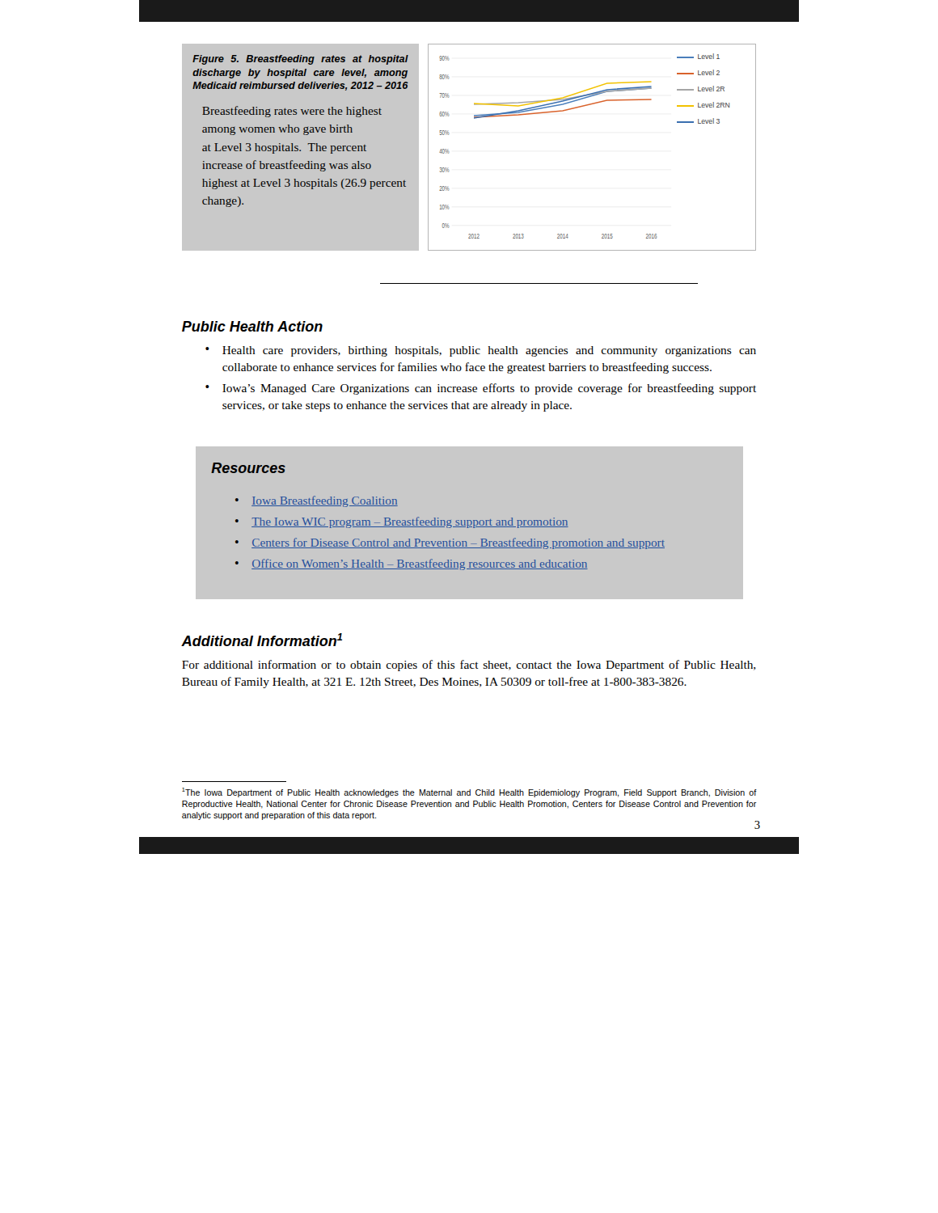Figure 5. Breastfeeding rates at hospital discharge by hospital care level, among Medicaid reimbursed deliveries, 2012 – 2016
Breastfeeding rates were the highest among women who gave birth
at Level 3 hospitals. The percent increase of breastfeeding was also highest at Level 3 hospitals (26.9 percent change).
90% 80% 70% 60% 50% 40% 30% 20% 10% 0% 2012 2013 2014 2015 2016
Level 1
Level 2
Level 2R
Level 2RN
Level 3
Public Health Action
Health care providers, birthing hospitals, public health agencies and community organizations can collaborate to enhance services for families who face the greatest barriers to breastfeeding success.
Iowa’s Managed Care Organizations can increase efforts to provide coverage for breastfeeding support services, or take steps to enhance the services that are already in place.
Resources
Iowa Breastfeeding Coalition
The Iowa WIC program – Breastfeeding support and promotion
Centers for Disease Control and Prevention – Breastfeeding promotion and support
Office on Women’s Health – Breastfeeding resources and education
Additional Information1
For additional information or to obtain copies of this fact sheet, contact the Iowa Department of Public Health, Bureau of Family Health, at 321 E. 12th Street, Des Moines, IA 50309 or toll-free at 1-800-383-3826.
1The Iowa Department of Public Health acknowledges the Maternal and Child Health Epidemiology Program, Field Support Branch, Division of Reproductive Health, National Center for Chronic Disease Prevention and Public Health Promotion, Centers for Disease Control and Prevention for analytic support and preparation of this data report.
3